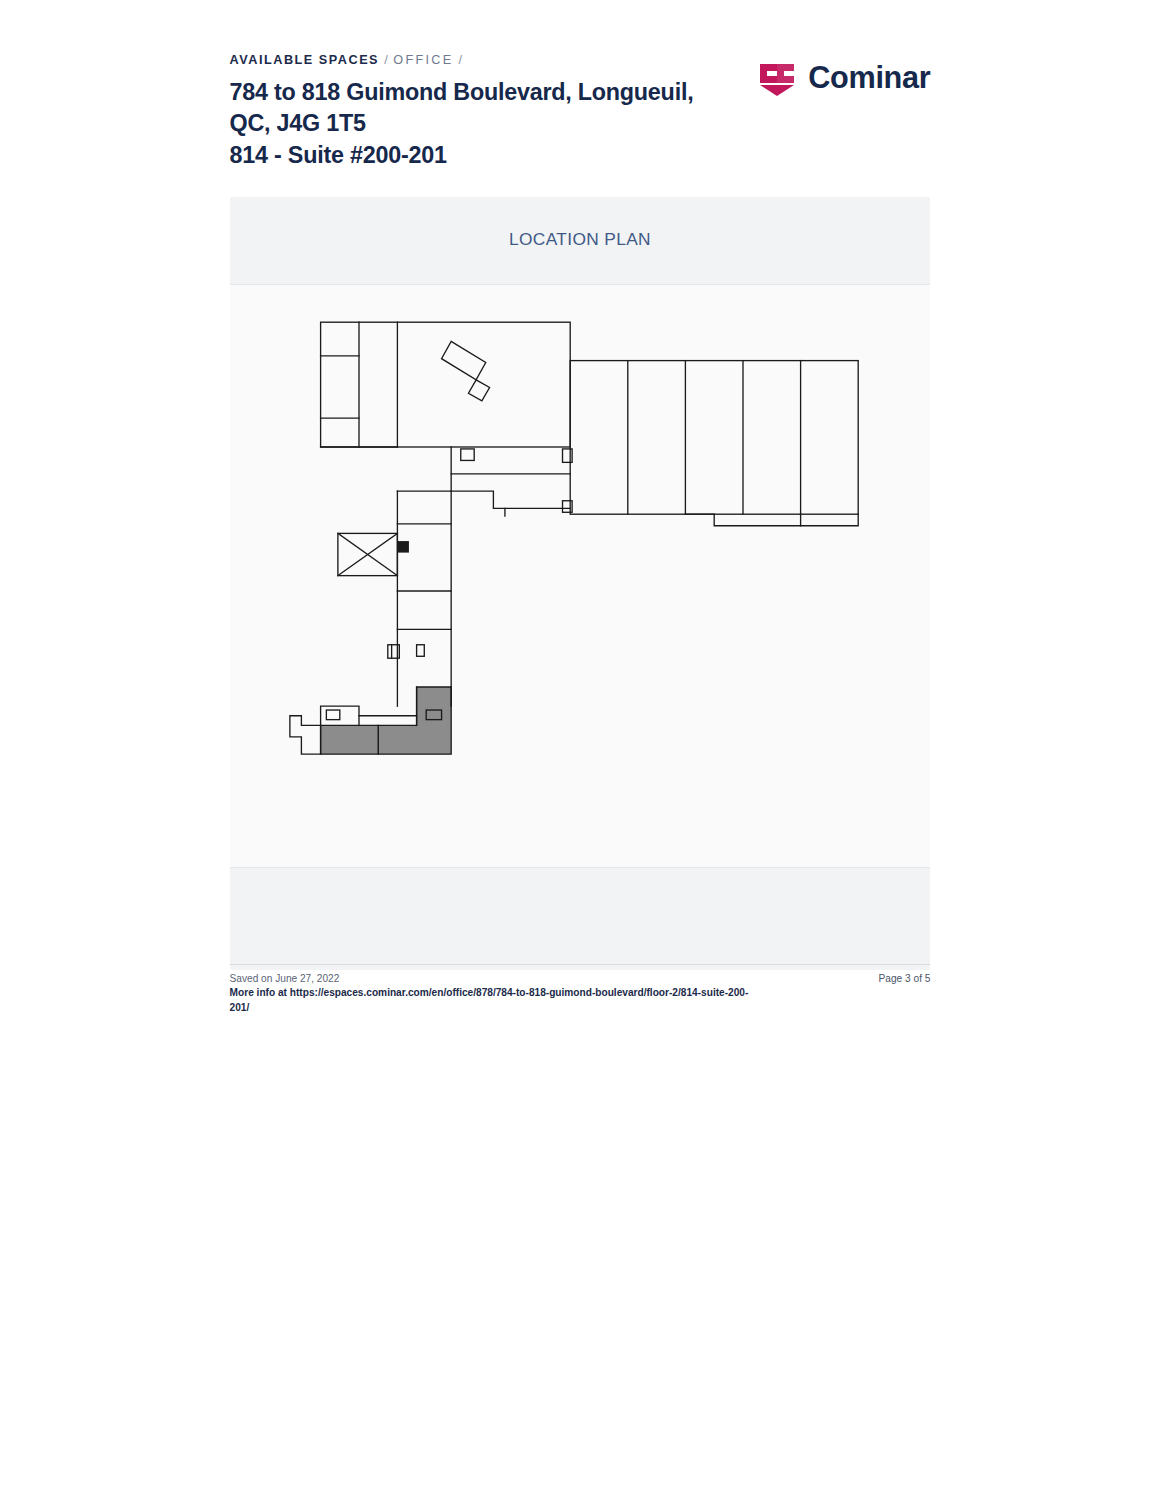AVAILABLE SPACES / OFFICE /
784 to 818 Guimond Boulevard, Longueuil, QC, J4G 1T5 814 - Suite #200-201
Cominar
LOCATION PLAN
Saved on June 27, 2022
More info at https://espaces.cominar.com/en/office/878/784-to-818-guimond-boulevard/floor-2/814-suite-200-201/
Page 3 of 5